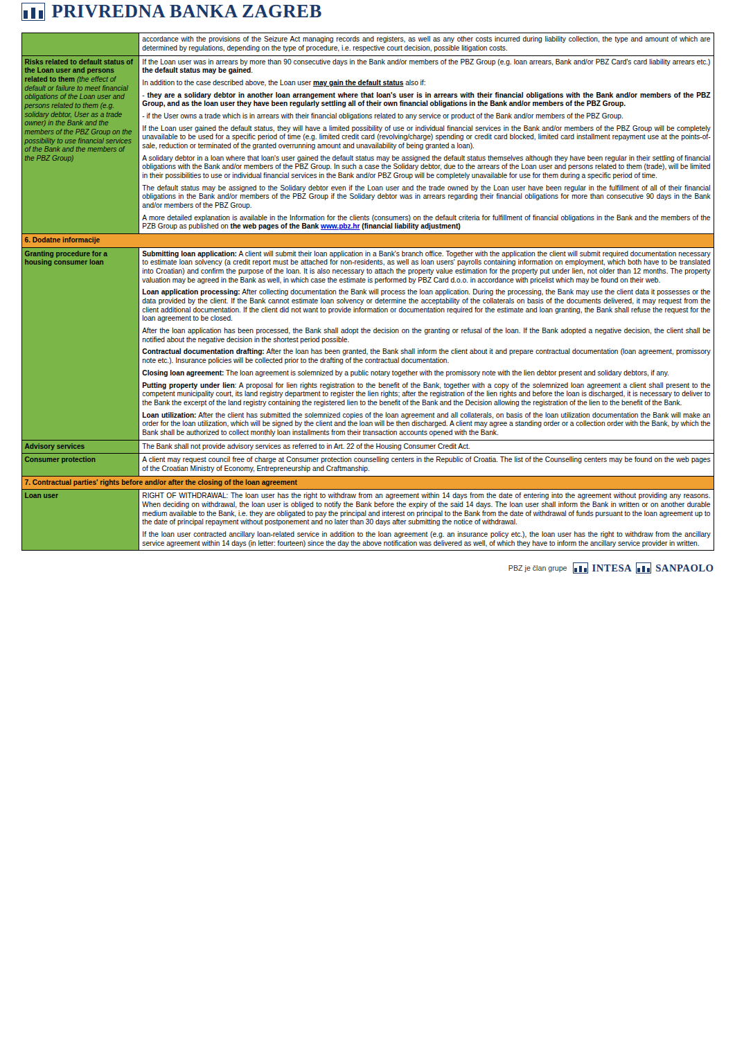PRIVREDNA BANKA ZAGREB
| | accordance with the provisions of the Seizure Act managing records and registers, as well as any other costs incurred during liability collection, the type and amount of which are determined by regulations, depending on the type of procedure, i.e. respective court decision, possible litigation costs. |
| Risks related to default status of the Loan user and persons related to them (the effect of default or failure to meet financial obligations of the Loan user and persons related to them (e.g. solidary debtor, User as a trade owner) in the Bank and the members of the PBZ Group on the possibility to use financial services of the Bank and the members of the PBZ Group) | If the Loan user was in arrears by more than 90 consecutive days in the Bank and/or members of the PBZ Group (e.g. loan arrears, Bank and/or PBZ Card's card liability arrears etc.) the default status may be gained . In addition to the case described above, the Loan user may gain the default status also if: - they are a solidary debtor in another loan arrangement where that loan's user is in arrears with their financial obligations with the Bank and/or members of the PBZ Group, and as the loan user they have been regularly settling all of their own financial obligations in the Bank and/or members of the PBZ Group. - if the User owns a trade which is in arrears with their financial obligations related to any service or product of the Bank and/or members of the PBZ Group. If the Loan user gained the default status, they will have a limited possibility of use or individual financial services in the Bank and/or members of the PBZ Group will be completely unavailable to be used for a specific period of time (e.g. limited credit card (revolving/charge) spending or credit card blocked, limited card installment repayment use at the points-of-sale, reduction or terminated of the granted overrunning amount and unavailability of being granted a loan). A solidary debtor in a loan where that loan's user gained the default status may be assigned the default status themselves although they have been regular in their settling of financial obligations with the Bank and/or members of the PBZ Group. In such a case the Solidary debtor, due to the arrears of the Loan user and persons related to them (trade), will be limited in their possibilities to use or individual financial services in the Bank and/or PBZ Group will be completely unavailable for use for them during a specific period of time. The default status may be assigned to the Solidary debtor even if the Loan user and the trade owned by the Loan user have been regular in the fulfillment of all of their financial obligations in the Bank and/or members of the PBZ Group if the Solidary debtor was in arrears regarding their financial obligations for more than consecutive 90 days in the Bank and/or members of the PBZ Group. A more detailed explanation is available in the Information for the clients (consumers) on the default criteria for fulfillment of financial obligations in the Bank and the members of the PZB Group as published on the web pages of the Bank www.pbz.hr (financial liability adjustment) |
| 6. Dodatne informacije |
| Granting procedure for a housing consumer loan | Submitting loan application: A client will submit their loan application in a Bank's branch office. Together with the application the client will submit required documentation necessary to estimate loan solvency (a credit report must be attached for non-residents, as well as loan users' payrolls containing information on employment, which both have to be translated into Croatian) and confirm the purpose of the loan. It is also necessary to attach the property value estimation for the property put under lien, not older than 12 months. The property valuation may be agreed in the Bank as well, in which case the estimate is performed by PBZ Card d.o.o. in accordance with pricelist which may be found on their web. Loan application processing: After collecting documentation the Bank will process the loan application. During the processing, the Bank may use the client data it possesses or the data provided by the client. If the Bank cannot estimate loan solvency or determine the acceptability of the collaterals on basis of the documents delivered, it may request from the client additional documentation. If the client did not want to provide information or documentation required for the estimate and loan granting, the Bank shall refuse the request for the loan agreement to be closed. After the loan application has been processed, the Bank shall adopt the decision on the granting or refusal of the loan. If the Bank adopted a negative decision, the client shall be notified about the negative decision in the shortest period possible. Contractual documentation drafting: After the loan has been granted, the Bank shall inform the client about it and prepare contractual documentation (loan agreement, promissory note etc.). Insurance policies will be collected prior to the drafting of the contractual documentation. Closing loan agreement: The loan agreement is solemnized by a public notary together with the promissory note with the lien debtor present and solidary debtors, if any. Putting property under lien : A proposal for lien rights registration to the benefit of the Bank, together with a copy of the solemnized loan agreement a client shall present to the competent municipality court, its land registry department to register the lien rights; after the registration of the lien rights and before the loan is discharged, it is necessary to deliver to the Bank the excerpt of the land registry containing the registered lien to the benefit of the Bank and the Decision allowing the registration of the lien to the benefit of the Bank. Loan utilization: After the client has submitted the solemnized copies of the loan agreement and all collaterals, on basis of the loan utilization documentation the Bank will make an order for the loan utilization, which will be signed by the client and the loan will be then discharged. A client may agree a standing order or a collection order with the Bank, by which the Bank shall be authorized to collect monthly loan installments from their transaction accounts opened with the Bank. |
| Advisory services | The Bank shall not provide advisory services as referred to in Art. 22 of the Housing Consumer Credit Act. |
| Consumer protection | A client may request council free of charge at Consumer protection counselling centers in the Republic of Croatia. The list of the Counselling centers may be found on the web pages of the Croatian Ministry of Economy, Entrepreneurship and Craftmanship. |
| 7. Contractual parties' rights before and/or after the closing of the loan agreement |
| Loan user | RIGHT OF WITHDRAWAL: The loan user has the right to withdraw from an agreement within 14 days from the date of entering into the agreement without providing any reasons. When deciding on withdrawal, the loan user is obliged to notify the Bank before the expiry of the said 14 days. The loan user shall inform the Bank in written or on another durable medium available to the Bank, i.e. they are obligated to pay the principal and interest on principal to the Bank from the date of withdrawal of funds pursuant to the loan agreement up to the date of principal repayment without postponement and no later than 30 days after submitting the notice of withdrawal. If the loan user contracted ancillary loan-related service in addition to the loan agreement (e.g. an insurance policy etc.), the loan user has the right to withdraw from the ancillary service agreement within 14 days (in letter: fourteen) since the day the above notification was delivered as well, of which they have to inform the ancillary service provider in written. |
PBZ je član grupe INTESA SANPAOLO